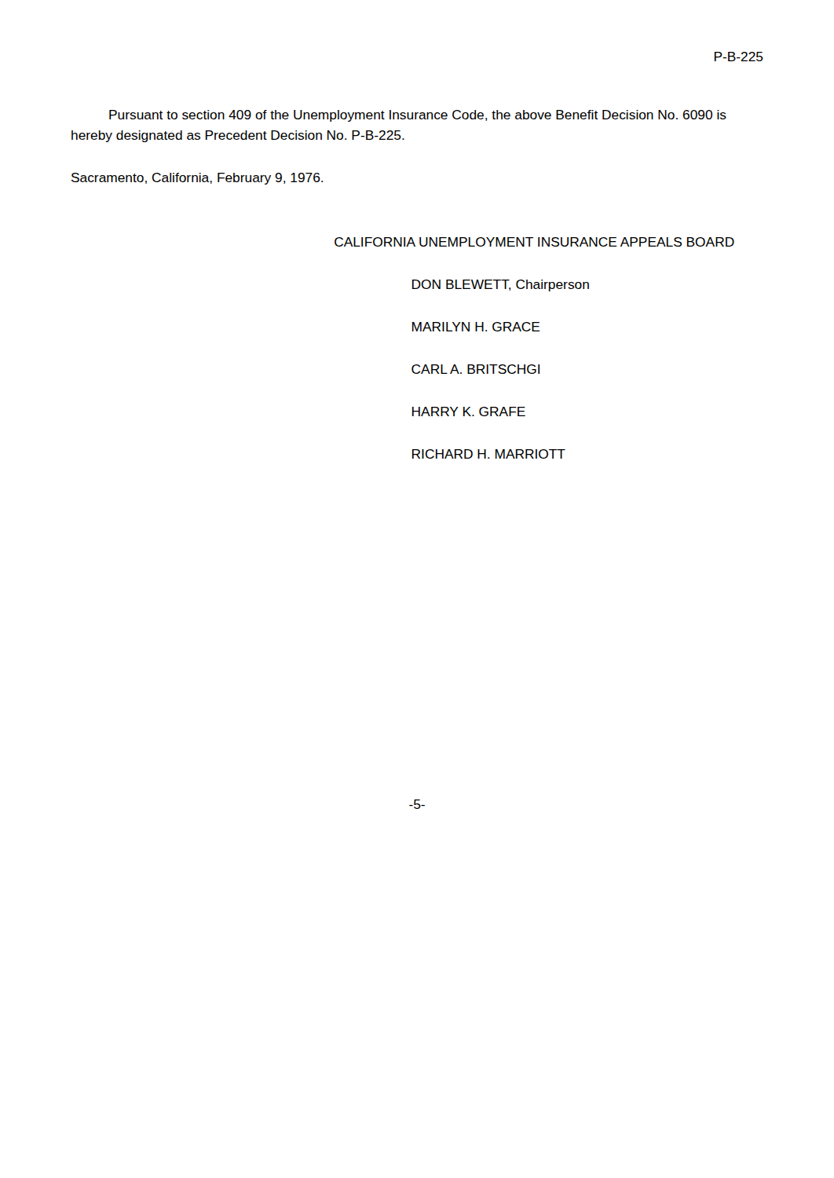P-B-225
Pursuant to section 409 of the Unemployment Insurance Code, the above Benefit Decision No. 6090 is hereby designated as Precedent Decision No. P-B-225.
Sacramento, California, February 9, 1976.
CALIFORNIA UNEMPLOYMENT INSURANCE APPEALS BOARD
DON BLEWETT, Chairperson
MARILYN H. GRACE
CARL A. BRITSCHGI
HARRY K. GRAFE
RICHARD H. MARRIOTT
-5-